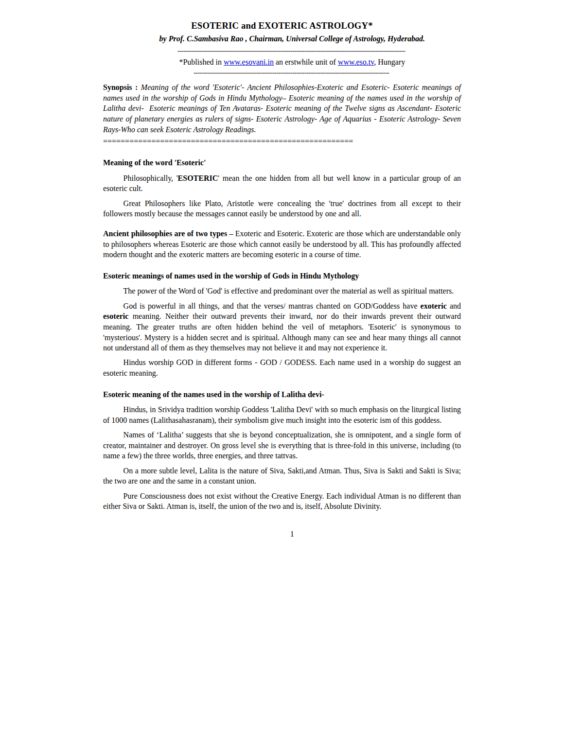ESOTERIC and EXOTERIC ASTROLOGY*
by Prof. C.Sambasiva Rao , Chairman, Universal College of Astrology, Hyderabad.
-----------------------------------------------------------------------------------------------------------------
*Published in www.esovani.in an erstwhile unit of www.eso.tv, Hungary
-------------------------------------------------------------------------------------------------
Synopsis : Meaning of the word 'Esoteric'- Ancient Philosophies-Exoteric and Esoteric- Esoteric meanings of names used in the worship of Gods in Hindu Mythology– Esoteric meaning of the names used in the worship of Lalitha devi- Esoteric meanings of Ten Avataras- Esoteric meaning of the Twelve signs as Ascendant- Esoteric nature of planetary energies as rulers of signs- Esoteric Astrology- Age of Aquarius - Esoteric Astrology- Seven Rays-Who can seek Esoteric Astrology Readings.
=========================================================
Meaning of the word 'Esoteric'
Philosophically, 'ESOTERIC' mean the one hidden from all but well know in a particular group of an esoteric cult.
Great Philosophers like Plato, Aristotle were concealing the 'true' doctrines from all except to their followers mostly because the messages cannot easily be understood by one and all.
Ancient philosophies are of two types – Exoteric and Esoteric. Exoteric are those which are understandable only to philosophers whereas Esoteric are those which cannot easily be understood by all. This has profoundly affected modern thought and the exoteric matters are becoming esoteric in a course of time.
Esoteric meanings of names used in the worship of Gods in Hindu Mythology
The power of the Word of 'God' is effective and predominant over the material as well as spiritual matters.
God is powerful in all things, and that the verses/ mantras chanted on GOD/Goddess have exoteric and esoteric meaning. Neither their outward prevents their inward, nor do their inwards prevent their outward meaning. The greater truths are often hidden behind the veil of metaphors. 'Esoteric' is synonymous to 'mysterious'. Mystery is a hidden secret and is spiritual. Although many can see and hear many things all cannot not understand all of them as they themselves may not believe it and may not experience it.
Hindus worship GOD in different forms - GOD / GODESS. Each name used in a worship do suggest an esoteric meaning.
Esoteric meaning of the names used in the worship of Lalitha devi-
Hindus, in Srividya tradition worship Goddess 'Lalitha Devi' with so much emphasis on the liturgical listing of 1000 names (Lalithasahasranam), their symbolism give much insight into the esoteric ism of this goddess.
Names of ‘Lalitha’ suggests that she is beyond conceptualization, she is omnipotent, and a single form of creator, maintainer and destroyer. On gross level she is everything that is three-fold in this universe, including (to name a few) the three worlds, three energies, and three tattvas.
On a more subtle level, Lalita is the nature of Siva, Sakti,and Atman. Thus, Siva is Sakti and Sakti is Siva; the two are one and the same in a constant union.
Pure Consciousness does not exist without the Creative Energy. Each individual Atman is no different than either Siva or Sakti. Atman is, itself, the union of the two and is, itself, Absolute Divinity.
1